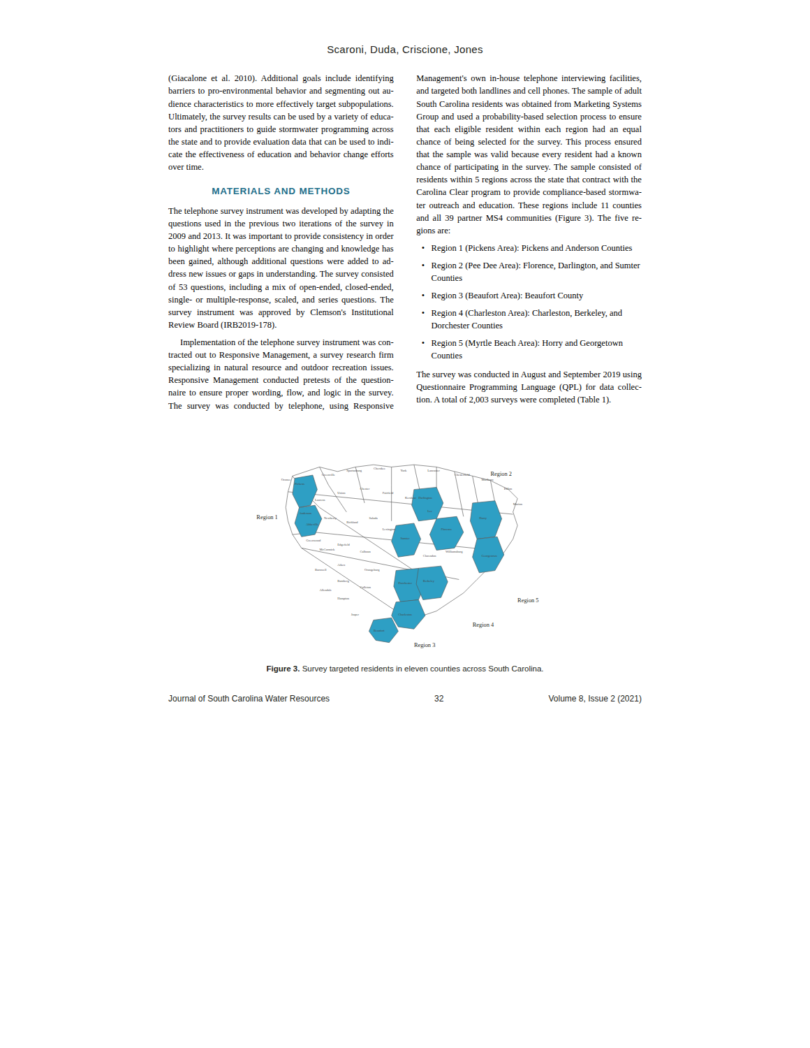Scaroni, Duda, Criscione, Jones
(Giacalone et al. 2010). Additional goals include identifying barriers to pro-environmental behavior and segmenting out audience characteristics to more effectively target subpopulations. Ultimately, the survey results can be used by a variety of educators and practitioners to guide stormwater programming across the state and to provide evaluation data that can be used to indicate the effectiveness of education and behavior change efforts over time.
MATERIALS AND METHODS
The telephone survey instrument was developed by adapting the questions used in the previous two iterations of the survey in 2009 and 2013. It was important to provide consistency in order to highlight where perceptions are changing and knowledge has been gained, although additional questions were added to address new issues or gaps in understanding. The survey consisted of 53 questions, including a mix of open-ended, closed-ended, single- or multiple-response, scaled, and series questions. The survey instrument was approved by Clemson's Institutional Review Board (IRB2019-178).
Implementation of the telephone survey instrument was contracted out to Responsive Management, a survey research firm specializing in natural resource and outdoor recreation issues. Responsive Management conducted pretests of the questionnaire to ensure proper wording, flow, and logic in the survey. The survey was conducted by telephone, using Responsive Management's own in-house telephone interviewing facilities, and targeted both landlines and cell phones. The sample of adult South Carolina residents was obtained from Marketing Systems Group and used a probability-based selection process to ensure that each eligible resident within each region had an equal chance of being selected for the survey. This process ensured that the sample was valid because every resident had a known chance of participating in the survey. The sample consisted of residents within 5 regions across the state that contract with the Carolina Clear program to provide compliance-based stormwater outreach and education. These regions include 11 counties and all 39 partner MS4 communities (Figure 3). The five regions are:
Region 1 (Pickens Area): Pickens and Anderson Counties
Region 2 (Pee Dee Area): Florence, Darlington, and Sumter Counties
Region 3 (Beaufort Area): Beaufort County
Region 4 (Charleston Area): Charleston, Berkeley, and Dorchester Counties
Region 5 (Myrtle Beach Area): Horry and Georgetown Counties
The survey was conducted in August and September 2019 using Questionnaire Programming Language (QPL) for data collection. A total of 2,003 surveys were completed (Table 1).
Figure 3. Survey targeted residents in eleven counties across South Carolina.
Journal of South Carolina Water Resources
32
Volume 8, Issue 2 (2021)